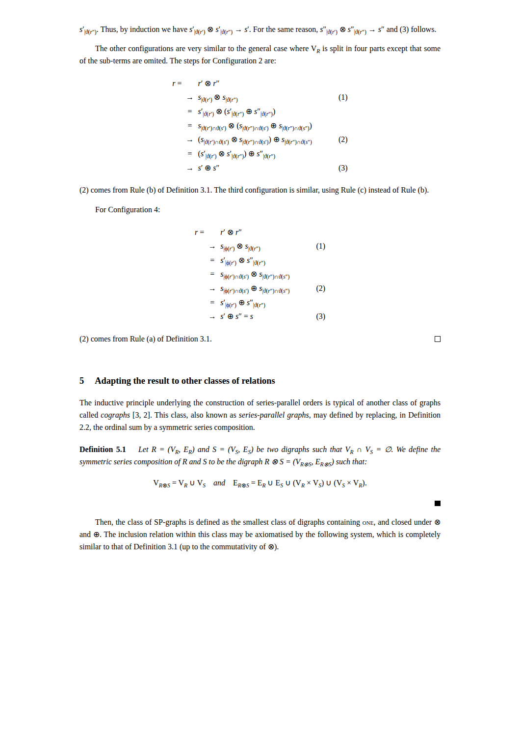s′|ϑ(r″). Thus, by induction we have s′|ϑ(r′) ⊗ s′|ϑ(r″) → s′. For the same reason, s″|ϑ(r′) ⊗ s″|ϑ(r″) → s″ and (3) follows.
The other configurations are very similar to the general case where VR is split in four parts except that some of the sub-terms are omited. The steps for Configuration 2 are:
| r = | | r ′ ⊗ r ″ | |
| | → | s /ϑ( r ′) ⊗ s /ϑ( r ″) | (1) |
| | = | s ′ /ϑ( r ′) ⊗ ( s ′ /ϑ( r ″) ⊕ s ″ /ϑ( r ″) ) | |
| | = | s /ϑ( r ′)∩ϑ( s ′) ⊗ ( s /ϑ( r ″)∩ϑ( s ′) ⊕ s /ϑ( r ″)∩ϑ( s ″) ) | |
| | → | ( s /ϑ( r ′)∩ϑ( s ′) ⊗ s /ϑ( r ″)∩ϑ( s ′) ) ⊕ s /ϑ( r ″)∩ϑ( s ″) | (2) |
| | = | ( s ′ /ϑ( r ′) ⊗ s ′ /ϑ( r ″) ) ⊕ s ″ /ϑ( r ″) | |
| | → | s ′ ⊕ s ″ | (3) |
(2) comes from Rule (b) of Definition 3.1. The third configuration is similar, using Rule (c) instead of Rule (b).
For Configuration 4:
| r = | | r ′ ⊗ r ″ | |
| | → | s /ϕ( r ′) ⊗ s /ϑ( r ″) | (1) |
| | = | s ′ /ϕ( r ′) ⊗ s ″ /ϑ( r ″) | |
| | = | s /ϕ( r ′)∩ϑ( s ′) ⊗ s /ϑ( r ″)∩ϑ( s ″) | |
| | → | s /ϕ( r ′)∩ϑ( s ′) ⊕ s /ϑ( r ″)∩ϑ( s ″) | (2) |
| | = | s ′ /ϕ( r ′) ⊕ s ″ /ϑ( r ″) | |
| | → | s ′ ⊕ s ″ = s | (3) |
(2) comes from Rule (a) of Definition 3.1.
5 Adapting the result to other classes of relations
The inductive principle underlying the construction of series-parallel orders is typical of another class of graphs called cographs [3, 2]. This class, also known as series-parallel graphs, may defined by replacing, in Definition 2.2, the ordinal sum by a symmetric series composition.
Definition 5.1 Let R = (VR, ER) and S = (VS, ES) be two digraphs such that VR ∩ VS = ∅. We define the symmetric series composition of R and S to be the digraph R ⊗ S = (VR⊗S, ER⊗S) such that:
VR⊗S = VR ∪ VS and ER⊗S = ER ∪ ES ∪ (VR × VS) ∪ (VS × VR).
Then, the class of SP-graphs is defined as the smallest class of digraphs containing one, and closed under ⊗ and ⊕. The inclusion relation within this class may be axiomatised by the following system, which is completely similar to that of Definition 3.1 (up to the commutativity of ⊗).